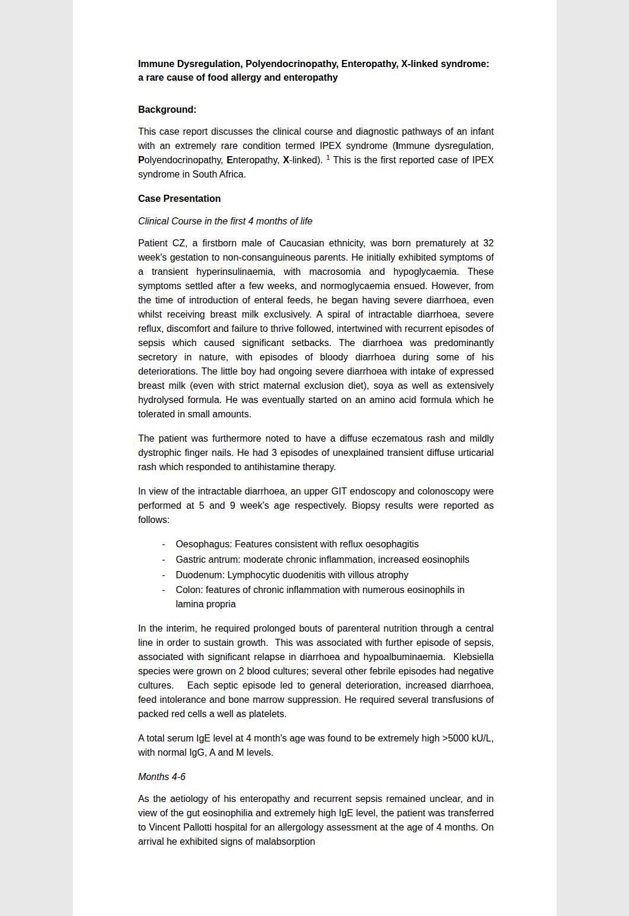Immune Dysregulation, Polyendocrinopathy, Enteropathy, X-linked syndrome: a rare cause of food allergy and enteropathy
Background:
This case report discusses the clinical course and diagnostic pathways of an infant with an extremely rare condition termed IPEX syndrome (Immune dysregulation, Polyendocrinopathy, Enteropathy, X-linked). 1 This is the first reported case of IPEX syndrome in South Africa.
Case Presentation
Clinical Course in the first 4 months of life
Patient CZ, a firstborn male of Caucasian ethnicity, was born prematurely at 32 week's gestation to non-consanguineous parents. He initially exhibited symptoms of a transient hyperinsulinaemia, with macrosomia and hypoglycaemia. These symptoms settled after a few weeks, and normoglycaemia ensued. However, from the time of introduction of enteral feeds, he began having severe diarrhoea, even whilst receiving breast milk exclusively. A spiral of intractable diarrhoea, severe reflux, discomfort and failure to thrive followed, intertwined with recurrent episodes of sepsis which caused significant setbacks. The diarrhoea was predominantly secretory in nature, with episodes of bloody diarrhoea during some of his deteriorations. The little boy had ongoing severe diarrhoea with intake of expressed breast milk (even with strict maternal exclusion diet), soya as well as extensively hydrolysed formula. He was eventually started on an amino acid formula which he tolerated in small amounts.
The patient was furthermore noted to have a diffuse eczematous rash and mildly dystrophic finger nails. He had 3 episodes of unexplained transient diffuse urticarial rash which responded to antihistamine therapy.
In view of the intractable diarrhoea, an upper GIT endoscopy and colonoscopy were performed at 5 and 9 week's age respectively. Biopsy results were reported as follows:
Oesophagus: Features consistent with reflux oesophagitis
Gastric antrum: moderate chronic inflammation, increased eosinophils
Duodenum: Lymphocytic duodenitis with villous atrophy
Colon: features of chronic inflammation with numerous eosinophils in lamina propria
In the interim, he required prolonged bouts of parenteral nutrition through a central line in order to sustain growth. This was associated with further episode of sepsis, associated with significant relapse in diarrhoea and hypoalbuminaemia. Klebsiella species were grown on 2 blood cultures; several other febrile episodes had negative cultures. Each septic episode led to general deterioration, increased diarrhoea, feed intolerance and bone marrow suppression. He required several transfusions of packed red cells a well as platelets.
A total serum IgE level at 4 month's age was found to be extremely high >5000 kU/L, with normal IgG, A and M levels.
Months 4-6
As the aetiology of his enteropathy and recurrent sepsis remained unclear, and in view of the gut eosinophilia and extremely high IgE level, the patient was transferred to Vincent Pallotti hospital for an allergology assessment at the age of 4 months. On arrival he exhibited signs of malabsorption